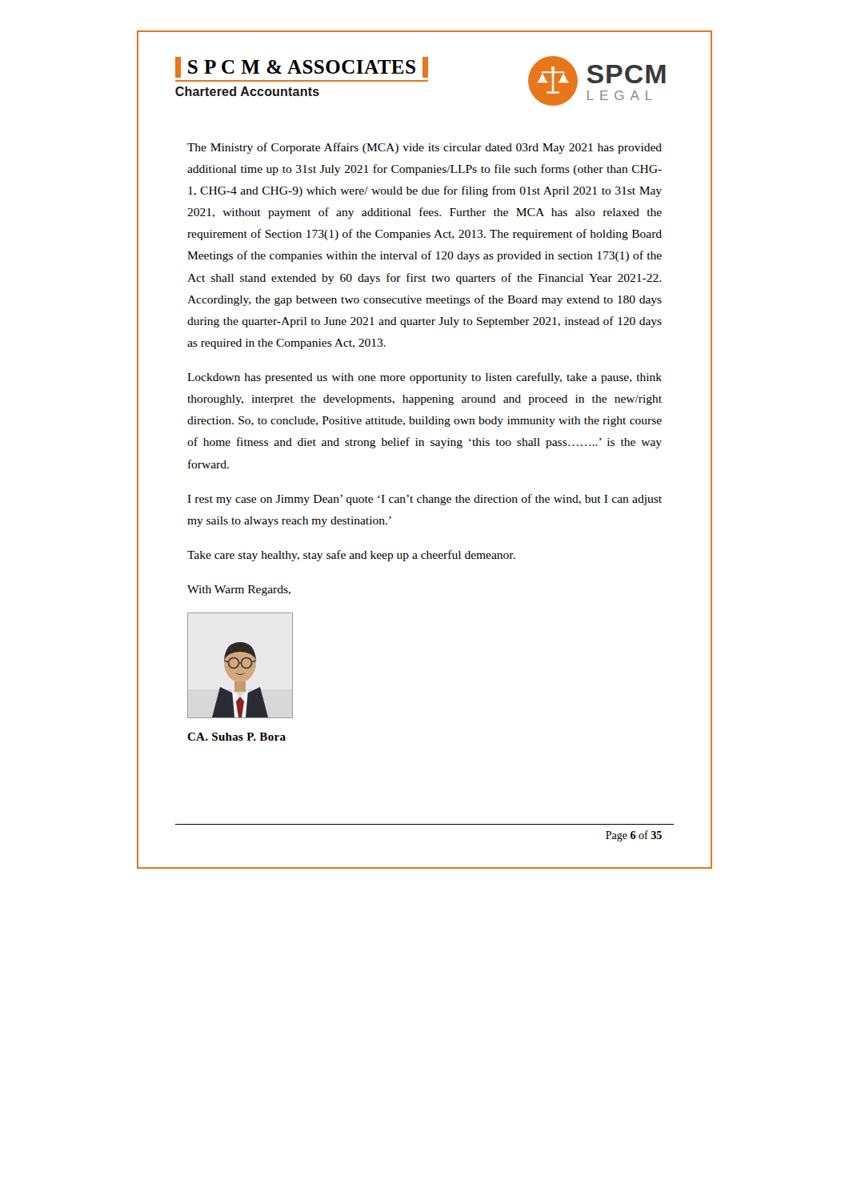S P C M & ASSOCIATES
Chartered Accountants
SPCM
LEGAL
The Ministry of Corporate Affairs (MCA) vide its circular dated 03rd May 2021 has provided additional time up to 31st July 2021 for Companies/LLPs to file such forms (other than CHG-1, CHG-4 and CHG-9) which were/ would be due for filing from 01st April 2021 to 31st May 2021, without payment of any additional fees. Further the MCA has also relaxed the requirement of Section 173(1) of the Companies Act, 2013. The requirement of holding Board Meetings of the companies within the interval of 120 days as provided in section 173(1) of the Act shall stand extended by 60 days for first two quarters of the Financial Year 2021-22. Accordingly, the gap between two consecutive meetings of the Board may extend to 180 days during the quarter-April to June 2021 and quarter July to September 2021, instead of 120 days as required in the Companies Act, 2013.
Lockdown has presented us with one more opportunity to listen carefully, take a pause, think thoroughly, interpret the developments, happening around and proceed in the new/right direction. So, to conclude, Positive attitude, building own body immunity with the right course of home fitness and diet and strong belief in saying ‘this too shall pass……..’ is the way forward.
I rest my case on Jimmy Dean’ quote ‘I can’t change the direction of the wind, but I can adjust my sails to always reach my destination.’
Take care stay healthy, stay safe and keep up a cheerful demeanor.
With Warm Regards,
CA. Suhas P. Bora
Page 6 of 35